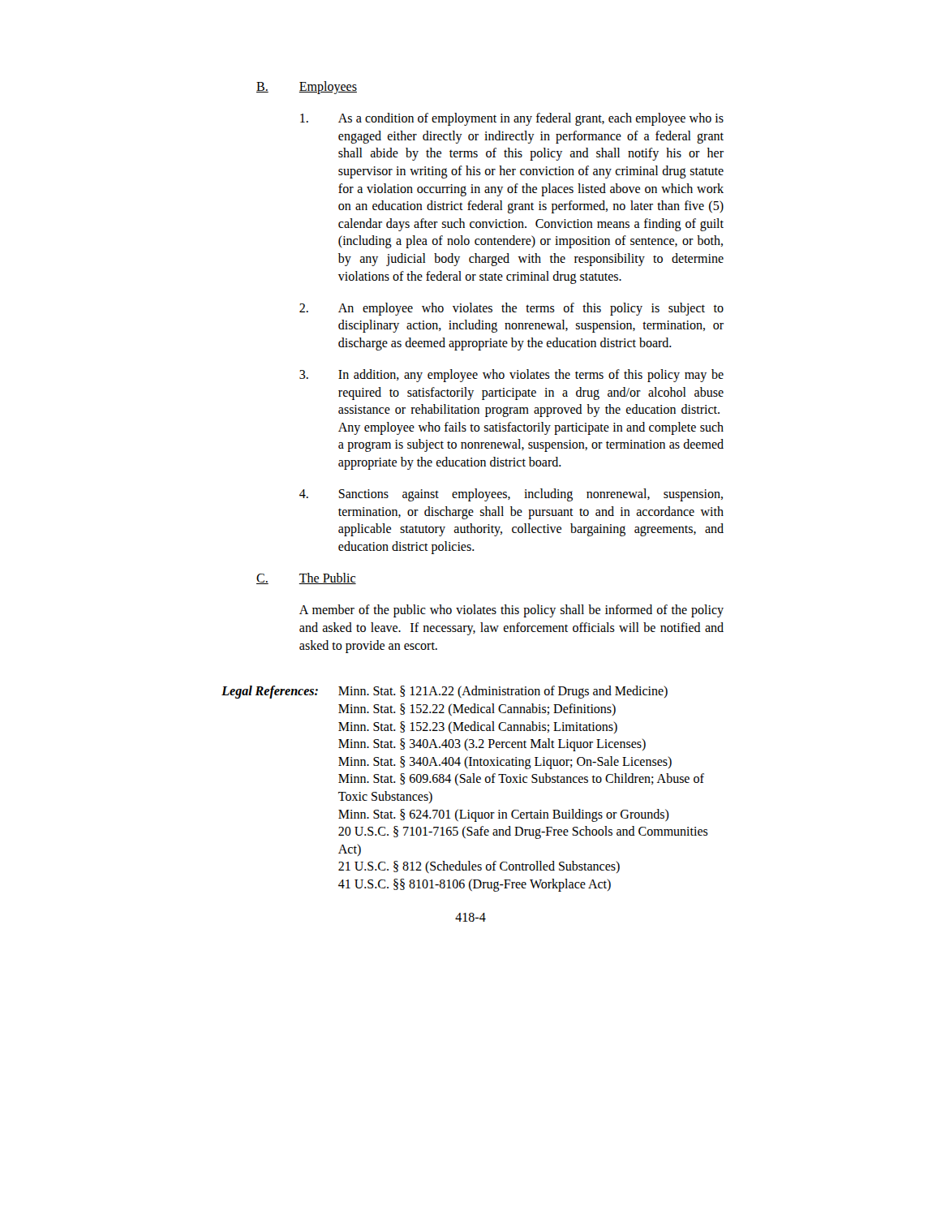B.
Employees
1.
As a condition of employment in any federal grant, each employee who is engaged either directly or indirectly in performance of a federal grant shall abide by the terms of this policy and shall notify his or her supervisor in writing of his or her conviction of any criminal drug statute for a violation occurring in any of the places listed above on which work on an education district federal grant is performed, no later than five (5) calendar days after such conviction. Conviction means a finding of guilt (including a plea of nolo contendere) or imposition of sentence, or both, by any judicial body charged with the responsibility to determine violations of the federal or state criminal drug statutes.
2.
An employee who violates the terms of this policy is subject to disciplinary action, including nonrenewal, suspension, termination, or discharge as deemed appropriate by the education district board.
3.
In addition, any employee who violates the terms of this policy may be required to satisfactorily participate in a drug and/or alcohol abuse assistance or rehabilitation program approved by the education district. Any employee who fails to satisfactorily participate in and complete such a program is subject to nonrenewal, suspension, or termination as deemed appropriate by the education district board.
4.
Sanctions against employees, including nonrenewal, suspension, termination, or discharge shall be pursuant to and in accordance with applicable statutory authority, collective bargaining agreements, and education district policies.
C.
The Public
A member of the public who violates this policy shall be informed of the policy and asked to leave. If necessary, law enforcement officials will be notified and asked to provide an escort.
Legal References:
Minn. Stat. § 121A.22 (Administration of Drugs and Medicine)
Minn. Stat. § 152.22 (Medical Cannabis; Definitions)
Minn. Stat. § 152.23 (Medical Cannabis; Limitations)
Minn. Stat. § 340A.403 (3.2 Percent Malt Liquor Licenses)
Minn. Stat. § 340A.404 (Intoxicating Liquor; On-Sale Licenses)
Minn. Stat. § 609.684 (Sale of Toxic Substances to Children; Abuse of Toxic Substances)
Minn. Stat. § 624.701 (Liquor in Certain Buildings or Grounds)
20 U.S.C. § 7101-7165 (Safe and Drug-Free Schools and Communities Act)
21 U.S.C. § 812 (Schedules of Controlled Substances)
41 U.S.C. §§ 8101-8106 (Drug-Free Workplace Act)
418-4